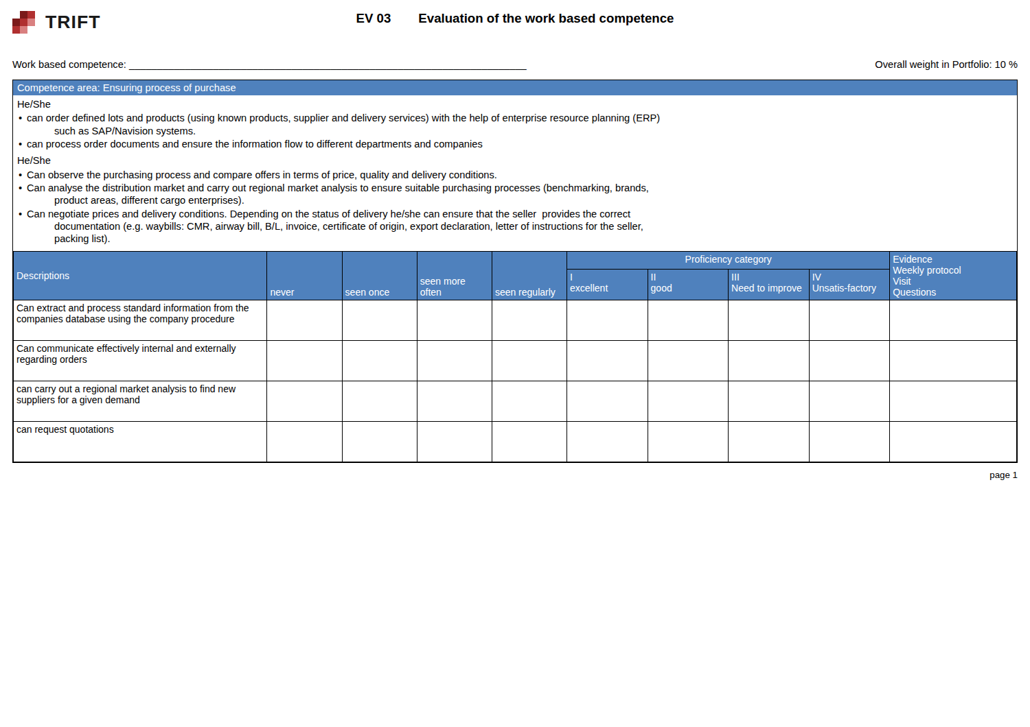TRIFT
EV 03 Evaluation of the work based competence
Work based competence: _______________________________________________________________________ Overall weight in Portfolio: 10 %
Competence area: Ensuring process of purchase
He/She
can order defined lots and products (using known products, supplier and delivery services) with the help of enterprise resource planning (ERP) such as SAP/Navision systems.
can process order documents and ensure the information flow to different departments and companies
He/She
Can observe the purchasing process and compare offers in terms of price, quality and delivery conditions.
Can analyse the distribution market and carry out regional market analysis to ensure suitable purchasing processes (benchmarking, brands, product areas, different cargo enterprises).
Can negotiate prices and delivery conditions. Depending on the status of delivery he/she can ensure that the seller provides the correct documentation (e.g. waybills: CMR, airway bill, B/L, invoice, certificate of origin, export declaration, letter of instructions for the seller, packing list).
| Descriptions | never | seen once | seen more often | seen regularly | Proficiency category | Evidence Weekly protocol Visit Questions |
| --- | --- | --- | --- | --- | --- | --- |
| I excellent | II good | III Need to improve | IV Unsatis-factory |
| Can extract and process standard information from the companies database using the company procedure | | | | | | | | | |
| Can communicate effectively internal and externally regarding orders | | | | | | | | | |
| can carry out a regional market analysis to find new suppliers for a given demand | | | | | | | | | |
| can request quotations | | | | | | | | | |
page 1